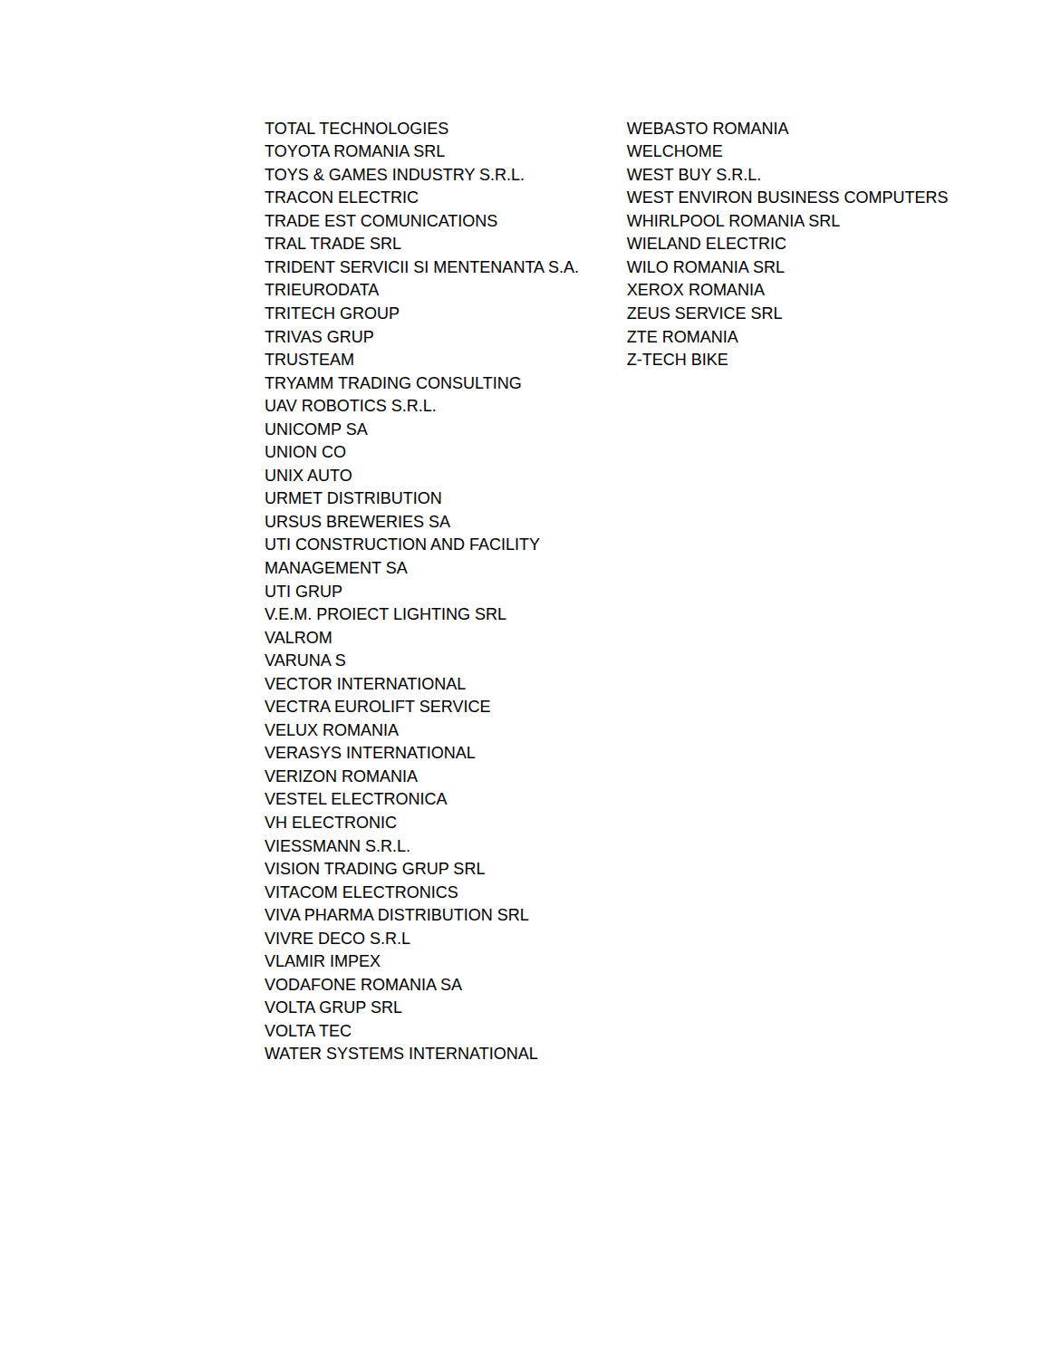TOTAL TECHNOLOGIES
TOYOTA ROMANIA SRL
TOYS & GAMES INDUSTRY S.R.L.
TRACON ELECTRIC
TRADE EST COMUNICATIONS
TRAL TRADE SRL
TRIDENT SERVICII SI MENTENANTA S.A.
TRIEURODATA
TRITECH GROUP
TRIVAS GRUP
TRUSTEAM
TRYAMM TRADING CONSULTING
UAV ROBOTICS S.R.L.
UNICOMP SA
UNION CO
UNIX AUTO
URMET DISTRIBUTION
URSUS BREWERIES SA
UTI CONSTRUCTION AND FACILITY MANAGEMENT SA
UTI GRUP
V.E.M. PROIECT LIGHTING SRL
VALROM
VARUNA S
VECTOR INTERNATIONAL
VECTRA EUROLIFT SERVICE
VELUX ROMANIA
VERASYS INTERNATIONAL
VERIZON ROMANIA
VESTEL ELECTRONICA
VH ELECTRONIC
VIESSMANN S.R.L.
VISION TRADING GRUP SRL
VITACOM ELECTRONICS
VIVA PHARMA DISTRIBUTION SRL
VIVRE DECO S.R.L
VLAMIR IMPEX
VODAFONE ROMANIA SA
VOLTA GRUP SRL
VOLTA TEC
WATER SYSTEMS INTERNATIONAL
WEBASTO ROMANIA
WELCHOME
WEST BUY S.R.L.
WEST ENVIRON BUSINESS COMPUTERS
WHIRLPOOL ROMANIA SRL
WIELAND ELECTRIC
WILO ROMANIA SRL
XEROX ROMANIA
ZEUS SERVICE SRL
ZTE ROMANIA
Z-TECH BIKE